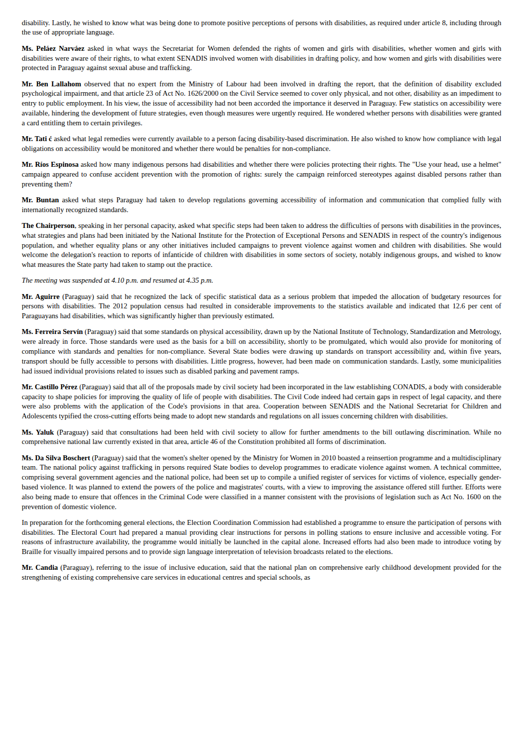disability. Lastly, he wished to know what was being done to promote positive perceptions of persons with disabilities, as required under article 8, including through the use of appropriate language.
Ms. Peláez Narváez asked in what ways the Secretariat for Women defended the rights of women and girls with disabilities, whether women and girls with disabilities were aware of their rights, to what extent SENADIS involved women with disabilities in drafting policy, and how women and girls with disabilities were protected in Paraguay against sexual abuse and trafficking.
Mr. Ben Lallahom observed that no expert from the Ministry of Labour had been involved in drafting the report, that the definition of disability excluded psychological impairment, and that article 23 of Act No. 1626/2000 on the Civil Service seemed to cover only physical, and not other, disability as an impediment to entry to public employment. In his view, the issue of accessibility had not been accorded the importance it deserved in Paraguay. Few statistics on accessibility were available, hindering the development of future strategies, even though measures were urgently required. He wondered whether persons with disabilities were granted a card entitling them to certain privileges.
Mr. Tati ć asked what legal remedies were currently available to a person facing disability-based discrimination. He also wished to know how compliance with legal obligations on accessibility would be monitored and whether there would be penalties for non-compliance.
Mr. Ríos Espinosa asked how many indigenous persons had disabilities and whether there were policies protecting their rights. The "Use your head, use a helmet" campaign appeared to confuse accident prevention with the promotion of rights: surely the campaign reinforced stereotypes against disabled persons rather than preventing them?
Mr. Buntan asked what steps Paraguay had taken to develop regulations governing accessibility of information and communication that complied fully with internationally recognized standards.
The Chairperson, speaking in her personal capacity, asked what specific steps had been taken to address the difficulties of persons with disabilities in the provinces, what strategies and plans had been initiated by the National Institute for the Protection of Exceptional Persons and SENADIS in respect of the country's indigenous population, and whether equality plans or any other initiatives included campaigns to prevent violence against women and children with disabilities. She would welcome the delegation's reaction to reports of infanticide of children with disabilities in some sectors of society, notably indigenous groups, and wished to know what measures the State party had taken to stamp out the practice.
The meeting was suspended at 4.10 p.m. and resumed at 4.35 p.m.
Mr. Aguirre (Paraguay) said that he recognized the lack of specific statistical data as a serious problem that impeded the allocation of budgetary resources for persons with disabilities. The 2012 population census had resulted in considerable improvements to the statistics available and indicated that 12.6 per cent of Paraguayans had disabilities, which was significantly higher than previously estimated.
Ms. Ferreira Servín (Paraguay) said that some standards on physical accessibility, drawn up by the National Institute of Technology, Standardization and Metrology, were already in force. Those standards were used as the basis for a bill on accessibility, shortly to be promulgated, which would also provide for monitoring of compliance with standards and penalties for non-compliance. Several State bodies were drawing up standards on transport accessibility and, within five years, transport should be fully accessible to persons with disabilities. Little progress, however, had been made on communication standards. Lastly, some municipalities had issued individual provisions related to issues such as disabled parking and pavement ramps.
Mr. Castillo Pérez (Paraguay) said that all of the proposals made by civil society had been incorporated in the law establishing CONADIS, a body with considerable capacity to shape policies for improving the quality of life of people with disabilities. The Civil Code indeed had certain gaps in respect of legal capacity, and there were also problems with the application of the Code's provisions in that area. Cooperation between SENADIS and the National Secretariat for Children and Adolescents typified the cross-cutting efforts being made to adopt new standards and regulations on all issues concerning children with disabilities.
Ms. Yaluk (Paraguay) said that consultations had been held with civil society to allow for further amendments to the bill outlawing discrimination. While no comprehensive national law currently existed in that area, article 46 of the Constitution prohibited all forms of discrimination.
Ms. Da Silva Boschert (Paraguay) said that the women's shelter opened by the Ministry for Women in 2010 boasted a reinsertion programme and a multidisciplinary team. The national policy against trafficking in persons required State bodies to develop programmes to eradicate violence against women. A technical committee, comprising several government agencies and the national police, had been set up to compile a unified register of services for victims of violence, especially gender-based violence. It was planned to extend the powers of the police and magistrates' courts, with a view to improving the assistance offered still further. Efforts were also being made to ensure that offences in the Criminal Code were classified in a manner consistent with the provisions of legislation such as Act No. 1600 on the prevention of domestic violence.
In preparation for the forthcoming general elections, the Election Coordination Commission had established a programme to ensure the participation of persons with disabilities. The Electoral Court had prepared a manual providing clear instructions for persons in polling stations to ensure inclusive and accessible voting. For reasons of infrastructure availability, the programme would initially be launched in the capital alone. Increased efforts had also been made to introduce voting by Braille for visually impaired persons and to provide sign language interpretation of television broadcasts related to the elections.
Mr. Candia (Paraguay), referring to the issue of inclusive education, said that the national plan on comprehensive early childhood development provided for the strengthening of existing comprehensive care services in educational centres and special schools, as